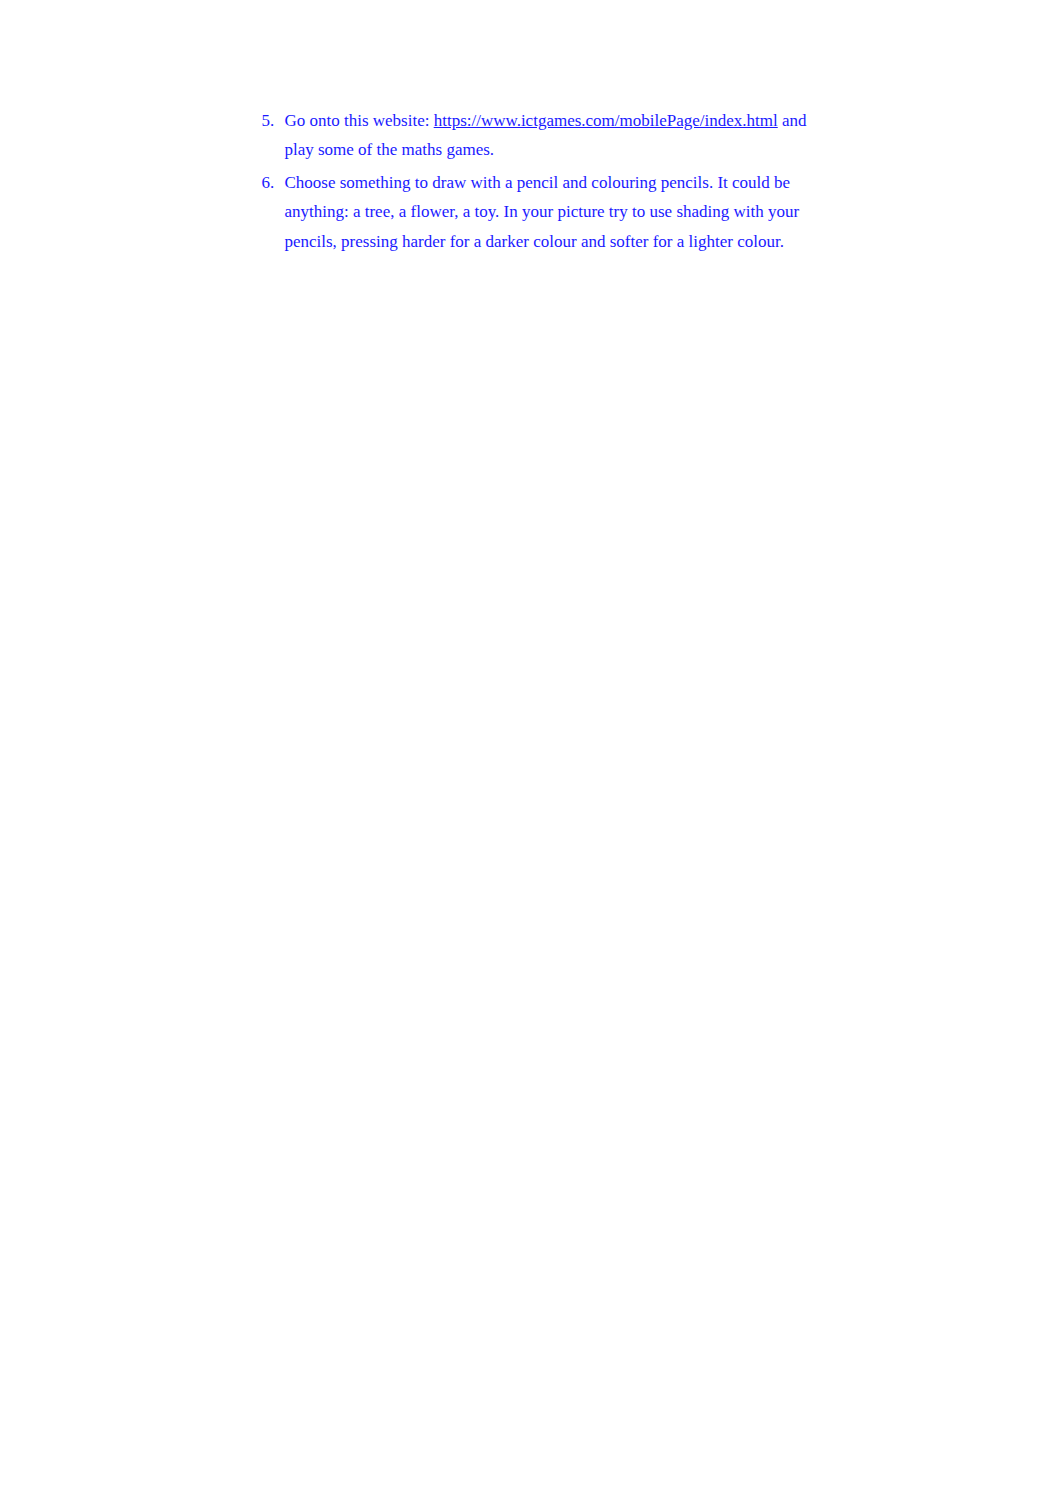Go onto this website: https://www.ictgames.com/mobilePage/index.html and play some of the maths games.
Choose something to draw with a pencil and colouring pencils. It could be anything: a tree, a flower, a toy. In your picture try to use shading with your pencils, pressing harder for a darker colour and softer for a lighter colour.